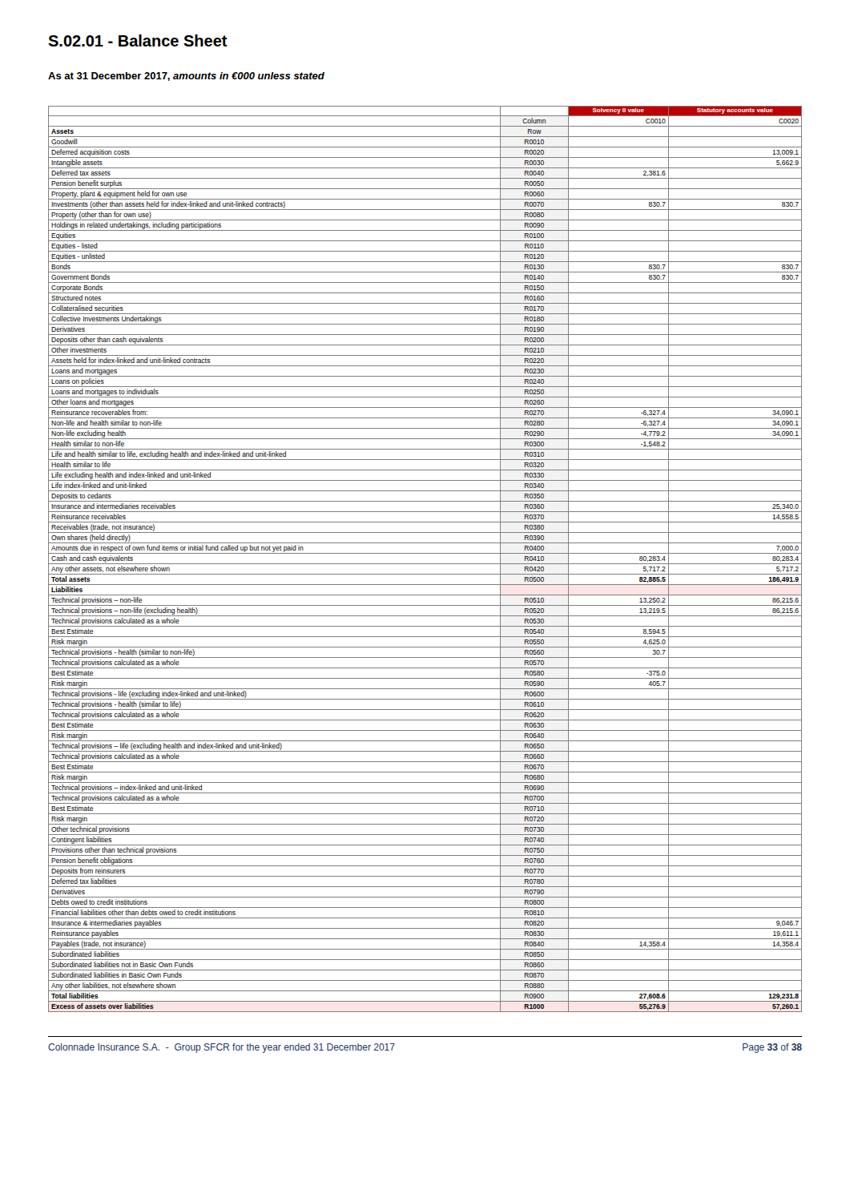S.02.01 - Balance Sheet
As at 31 December 2017, amounts in €000 unless stated
| | | Solvency II value | Statutory accounts value |
| | Column | C0010 | C0020 |
| Assets | Row | | |
| Goodwill | R0010 | | |
| Deferred acquisition costs | R0020 | | 13,009.1 |
| Intangible assets | R0030 | | 5,662.9 |
| Deferred tax assets | R0040 | 2,381.6 | |
| Pension benefit surplus | R0050 | | |
| Property, plant & equipment held for own use | R0060 | | |
| Investments (other than assets held for index-linked and unit-linked contracts) | R0070 | 830.7 | 830.7 |
| Property (other than for own use) | R0080 | | |
| Holdings in related undertakings, including participations | R0090 | | |
| Equities | R0100 | | |
| Equities - listed | R0110 | | |
| Equities - unlisted | R0120 | | |
| Bonds | R0130 | 830.7 | 830.7 |
| Government Bonds | R0140 | 830.7 | 830.7 |
| Corporate Bonds | R0150 | | |
| Structured notes | R0160 | | |
| Collateralised securities | R0170 | | |
| Collective Investments Undertakings | R0180 | | |
| Derivatives | R0190 | | |
| Deposits other than cash equivalents | R0200 | | |
| Other investments | R0210 | | |
| Assets held for index-linked and unit-linked contracts | R0220 | | |
| Loans and mortgages | R0230 | | |
| Loans on policies | R0240 | | |
| Loans and mortgages to individuals | R0250 | | |
| Other loans and mortgages | R0260 | | |
| Reinsurance recoverables from: | R0270 | -6,327.4 | 34,090.1 |
| Non-life and health similar to non-life | R0280 | -6,327.4 | 34,090.1 |
| Non-life excluding health | R0290 | -4,779.2 | 34,090.1 |
| Health similar to non-life | R0300 | -1,548.2 | |
| Life and health similar to life, excluding health and index-linked and unit-linked | R0310 | | |
| Health similar to life | R0320 | | |
| Life excluding health and index-linked and unit-linked | R0330 | | |
| Life index-linked and unit-linked | R0340 | | |
| Deposits to cedants | R0350 | | |
| Insurance and intermediaries receivables | R0360 | | 25,340.0 |
| Reinsurance receivables | R0370 | | 14,558.5 |
| Receivables (trade, not insurance) | R0380 | | |
| Own shares (held directly) | R0390 | | |
| Amounts due in respect of own fund items or initial fund called up but not yet paid in | R0400 | | 7,000.0 |
| Cash and cash equivalents | R0410 | 80,283.4 | 80,283.4 |
| Any other assets, not elsewhere shown | R0420 | 5,717.2 | 5,717.2 |
| Total assets | R0500 | 82,885.5 | 186,491.9 |
| Liabilities | | | |
| Technical provisions – non-life | R0510 | 13,250.2 | 86,215.6 |
| Technical provisions – non-life (excluding health) | R0520 | 13,219.5 | 86,215.6 |
| Technical provisions calculated as a whole | R0530 | | |
| Best Estimate | R0540 | 8,594.5 | |
| Risk margin | R0550 | 4,625.0 | |
| Technical provisions - health (similar to non-life) | R0560 | 30.7 | |
| Technical provisions calculated as a whole | R0570 | | |
| Best Estimate | R0580 | -375.0 | |
| Risk margin | R0590 | 405.7 | |
| Technical provisions - life (excluding index-linked and unit-linked) | R0600 | | |
| Technical provisions - health (similar to life) | R0610 | | |
| Technical provisions calculated as a whole | R0620 | | |
| Best Estimate | R0630 | | |
| Risk margin | R0640 | | |
| Technical provisions – life (excluding health and index-linked and unit-linked) | R0650 | | |
| Technical provisions calculated as a whole | R0660 | | |
| Best Estimate | R0670 | | |
| Risk margin | R0680 | | |
| Technical provisions – index-linked and unit-linked | R0690 | | |
| Technical provisions calculated as a whole | R0700 | | |
| Best Estimate | R0710 | | |
| Risk margin | R0720 | | |
| Other technical provisions | R0730 | | |
| Contingent liabilities | R0740 | | |
| Provisions other than technical provisions | R0750 | | |
| Pension benefit obligations | R0760 | | |
| Deposits from reinsurers | R0770 | | |
| Deferred tax liabilities | R0780 | | |
| Derivatives | R0790 | | |
| Debts owed to credit institutions | R0800 | | |
| Financial liabilities other than debts owed to credit institutions | R0810 | | |
| Insurance & intermediaries payables | R0820 | | 9,046.7 |
| Reinsurance payables | R0830 | | 19,611.1 |
| Payables (trade, not insurance) | R0840 | 14,358.4 | 14,358.4 |
| Subordinated liabilities | R0850 | | |
| Subordinated liabilities not in Basic Own Funds | R0860 | | |
| Subordinated liabilities in Basic Own Funds | R0870 | | |
| Any other liabilities, not elsewhere shown | R0880 | | |
| Total liabilities | R0900 | 27,608.6 | 129,231.8 |
| Excess of assets over liabilities | R1000 | 55,276.9 | 57,260.1 |
Colonnade Insurance S.A. - Group SFCR for the year ended 31 December 2017 Page 33 of 38